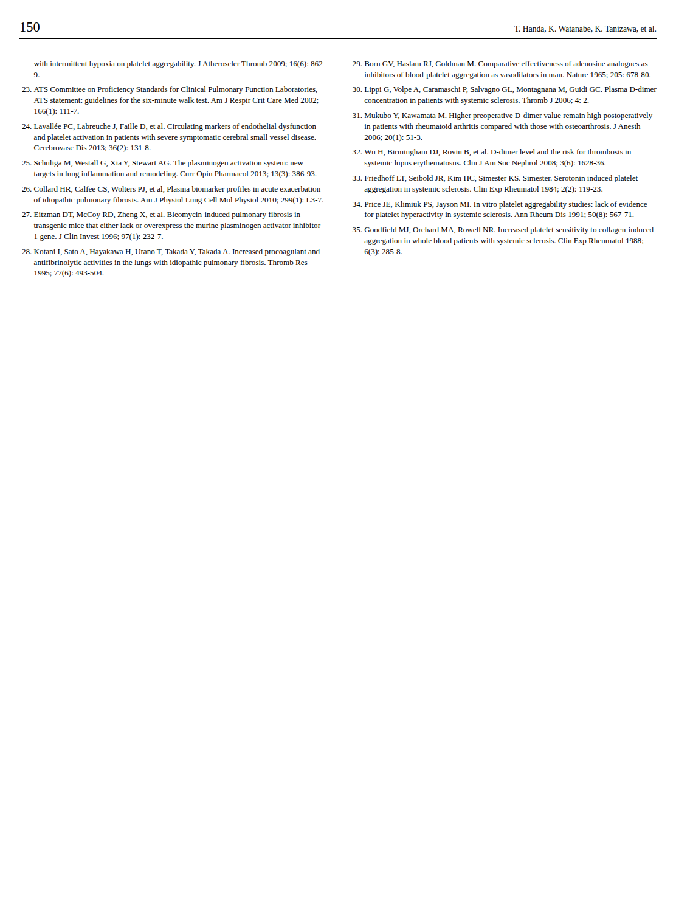150 T. Handa, K. Watanabe, K. Tanizawa, et al.
with intermittent hypoxia on platelet aggregability. J Atheroscler Thromb 2009; 16(6): 862-9.
ATS Committee on Proficiency Standards for Clinical Pulmonary Function Laboratories, ATS statement: guidelines for the six-minute walk test. Am J Respir Crit Care Med 2002; 166(1): 111-7.
Lavallée PC, Labreuche J, Faille D, et al. Circulating markers of endothelial dysfunction and platelet activation in patients with severe symptomatic cerebral small vessel disease. Cerebrovasc Dis 2013; 36(2): 131-8.
Schuliga M, Westall G, Xia Y, Stewart AG. The plasminogen activation system: new targets in lung inflammation and remodeling. Curr Opin Pharmacol 2013; 13(3): 386-93.
Collard HR, Calfee CS, Wolters PJ, et al, Plasma biomarker profiles in acute exacerbation of idiopathic pulmonary fibrosis. Am J Physiol Lung Cell Mol Physiol 2010; 299(1): L3-7.
Eitzman DT, McCoy RD, Zheng X, et al. Bleomycin-induced pulmonary fibrosis in transgenic mice that either lack or overexpress the murine plasminogen activator inhibitor-1 gene. J Clin Invest 1996; 97(1): 232-7.
Kotani I, Sato A, Hayakawa H, Urano T, Takada Y, Takada A. Increased procoagulant and antifibrinolytic activities in the lungs with idiopathic pulmonary fibrosis. Thromb Res 1995; 77(6): 493-504.
Born GV, Haslam RJ, Goldman M. Comparative effectiveness of adenosine analogues as inhibitors of blood-platelet aggregation as vasodilators in man. Nature 1965; 205: 678-80.
Lippi G, Volpe A, Caramaschi P, Salvagno GL, Montagnana M, Guidi GC. Plasma D-dimer concentration in patients with systemic sclerosis. Thromb J 2006; 4: 2.
Mukubo Y, Kawamata M. Higher preoperative D-dimer value remain high postoperatively in patients with rheumatoid arthritis compared with those with osteoarthrosis. J Anesth 2006; 20(1): 51-3.
Wu H, Birmingham DJ, Rovin B, et al. D-dimer level and the risk for thrombosis in systemic lupus erythematosus. Clin J Am Soc Nephrol 2008; 3(6): 1628-36.
Friedhoff LT, Seibold JR, Kim HC, Simester KS. Simester. Serotonin induced platelet aggregation in systemic sclerosis. Clin Exp Rheumatol 1984; 2(2): 119-23.
Price JE, Klimiuk PS, Jayson MI. In vitro platelet aggregability studies: lack of evidence for platelet hyperactivity in systemic sclerosis. Ann Rheum Dis 1991; 50(8): 567-71.
Goodfield MJ, Orchard MA, Rowell NR. Increased platelet sensitivity to collagen-induced aggregation in whole blood patients with systemic sclerosis. Clin Exp Rheumatol 1988; 6(3): 285-8.